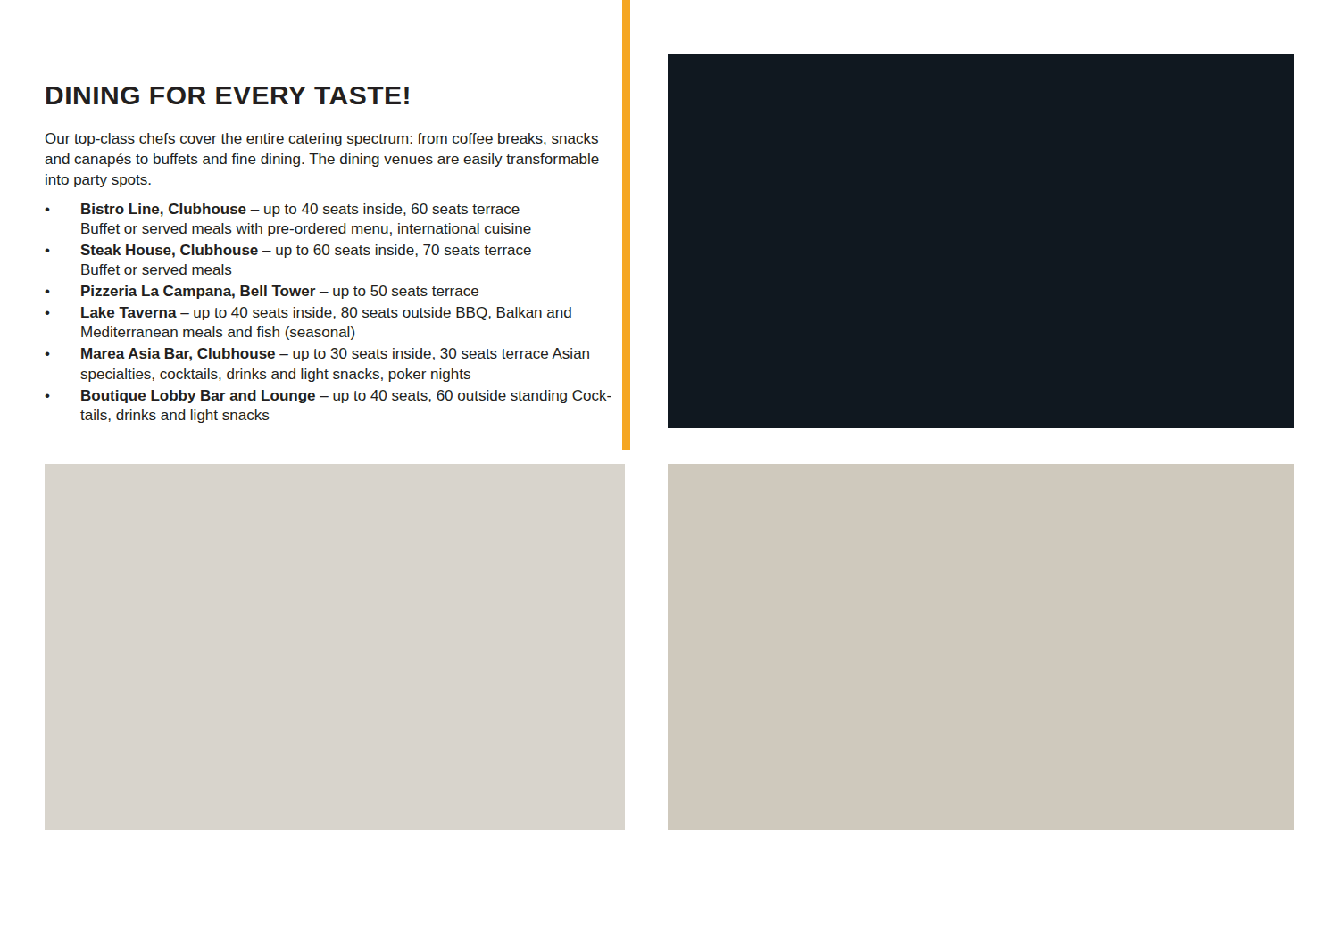Dining for every taste!
Our top-class chefs cover the entire catering spectrum: from coffee breaks, snacks and canapés to buffets and fine dining. The dining venues are easily transformable into party spots.
Bistro Line, Clubhouse – up to 40 seats inside, 60 seats terrace
Buffet or served meals with pre-ordered menu, international cuisine
Steak House, Clubhouse – up to 60 seats inside, 70 seats terrace
Buffet or served meals
Pizzeria La Campana, Bell Tower – up to 50 seats terrace
Lake Taverna – up to 40 seats inside, 80 seats outside BBQ, Balkan and Mediterranean meals and fish (seasonal)
Marea Asia Bar, Clubhouse – up to 30 seats inside, 30 seats terrace Asian specialties, cocktails, drinks and light snacks, poker nights
Boutique Lobby Bar and Lounge – up to 40 seats, 60 outside standing Cock- tails, drinks and light snacks